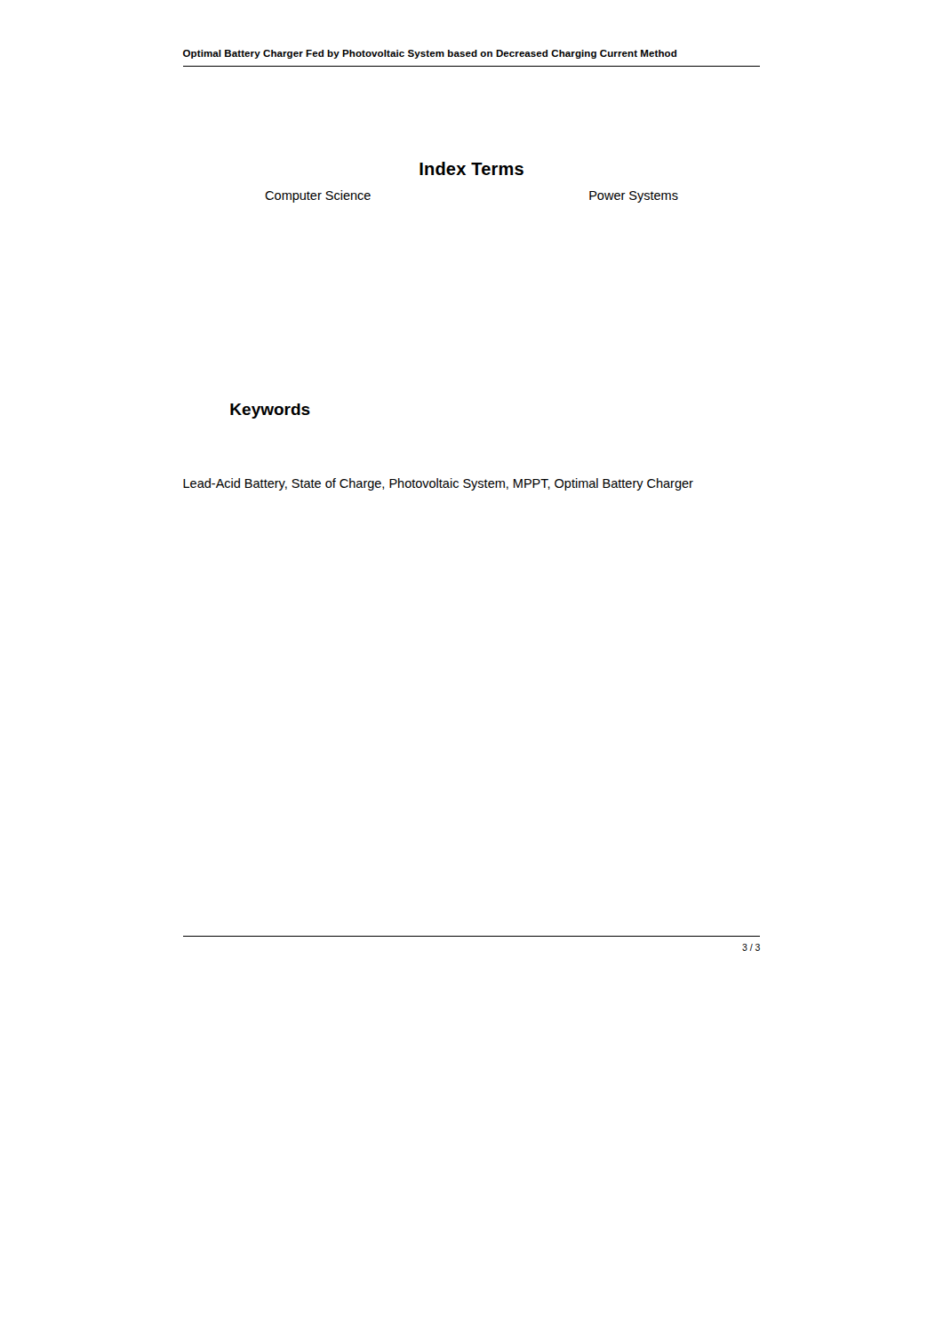Optimal Battery Charger Fed by Photovoltaic System based on Decreased Charging Current Method
Index Terms
Computer Science Power Systems
Keywords
Lead-Acid Battery, State of Charge, Photovoltaic System, MPPT, Optimal Battery Charger
3 / 3